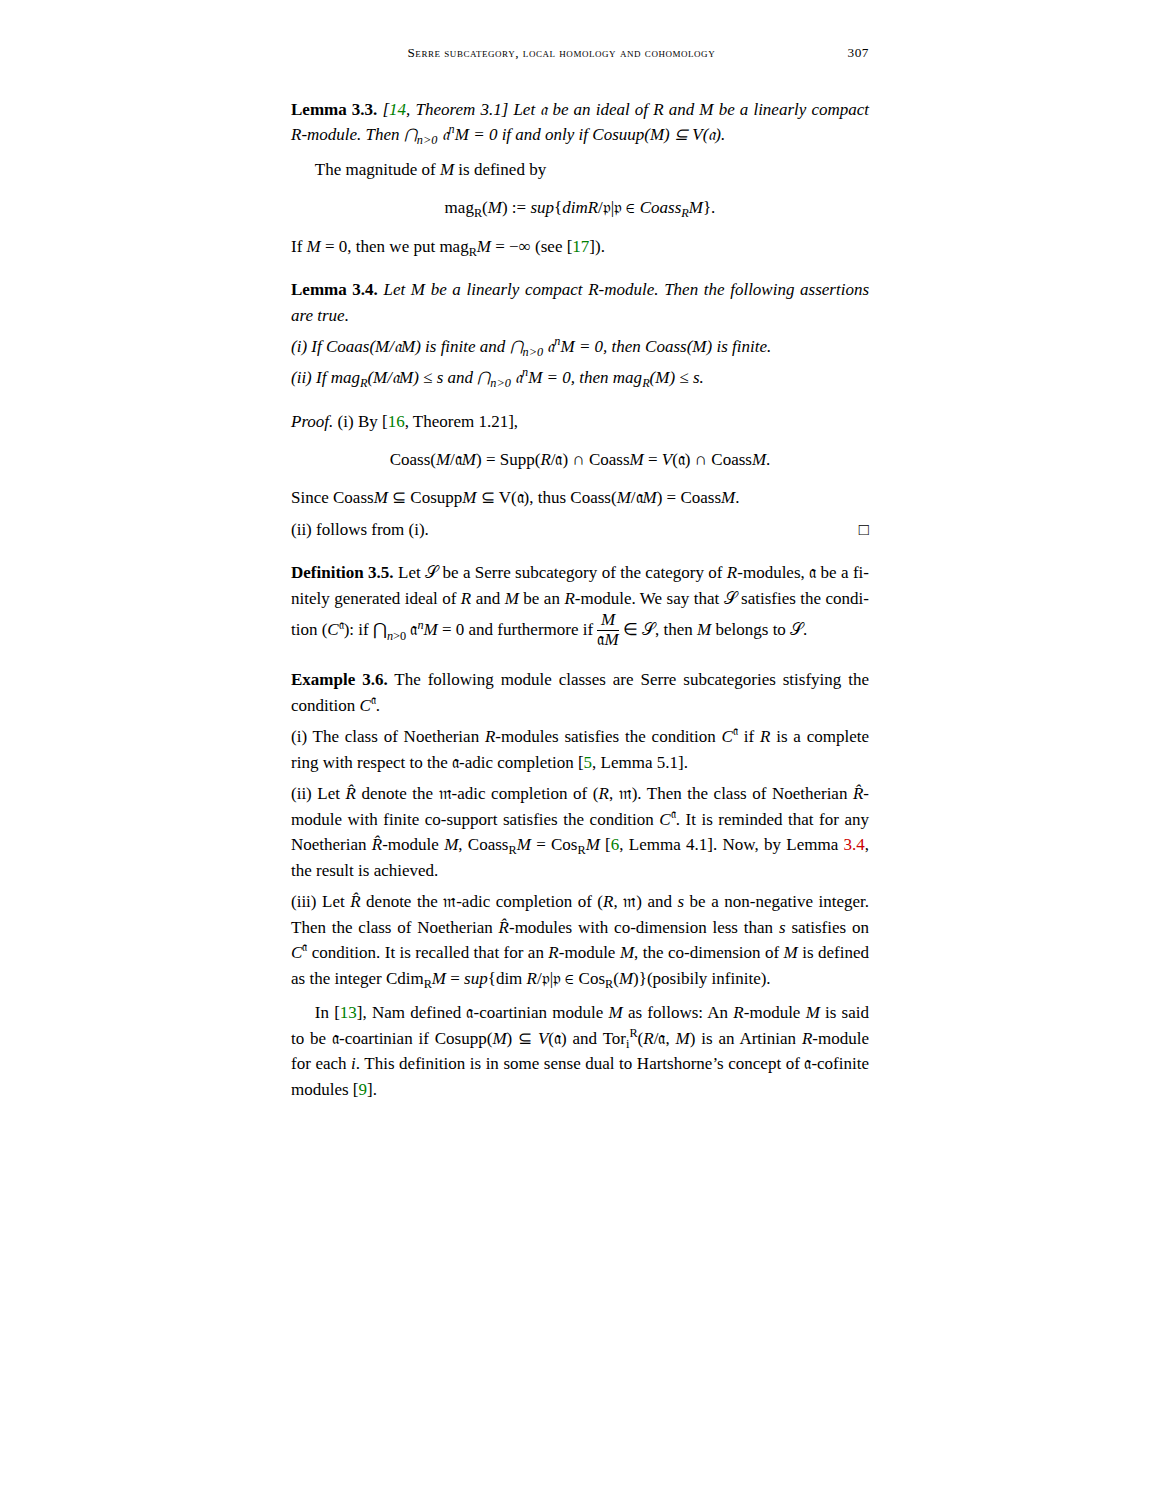Serre subcategory, local homology and cohomology 307
Lemma 3.3. [14, Theorem 3.1] Let 𝔞 be an ideal of R and M be a linearly compact R-module. Then ⋂n>0 𝔞nM = 0 if and only if Cosuup(M) ⊆ V(𝔞).
The magnitude of M is defined by
magR(M) := sup{dimR/𝔭|𝔭 ∈ CoassRM}.
If M = 0, then we put magRM = −∞ (see [17]).
Lemma 3.4. Let M be a linearly compact R-module. Then the following assertions are true.
(i) If Coaas(M/𝔞M) is finite and ⋂n>0 𝔞nM = 0, then Coass(M) is finite.
(ii) If magR(M/𝔞M) ≤ s and ⋂n>0 𝔞nM = 0, then magR(M) ≤ s.
Proof. (i) By [16, Theorem 1.21],
Coass(M/𝔞M) = Supp(R/𝔞) ∩ CoassM = V(𝔞) ∩ CoassM.
Since CoassM ⊆ CosuppM ⊆ V(𝔞), thus Coass(M/𝔞M) = CoassM.
(ii) follows from (i). □
Definition 3.5. Let 𝒮 be a Serre subcategory of the category of R-modules, 𝔞 be a finitely generated ideal of R and M be an R-module. We say that 𝒮 satisfies the condition (C𝔞): if ⋂n>0 𝔞nM = 0 and furthermore if M𝔞M ∈ 𝒮, then M belongs to 𝒮.
Example 3.6. The following module classes are Serre subcategories stisfying the condition C𝔞.
(i) The class of Noetherian R-modules satisfies the condition C𝔞 if R is a complete ring with respect to the 𝔞-adic completion [5, Lemma 5.1].
(ii) Let R̂ denote the 𝔪-adic completion of (R, 𝔪). Then the class of Noetherian R̂-module with finite co-support satisfies the condition C𝔞. It is reminded that for any Noetherian R̂-module M, CoassRM = CosRM [6, Lemma 4.1]. Now, by Lemma 3.4, the result is achieved.
(iii) Let R̂ denote the 𝔪-adic completion of (R, 𝔪) and s be a non-negative integer. Then the class of Noetherian R̂-modules with co-dimension less than s satisfies on C𝔞 condition. It is recalled that for an R-module M, the co-dimension of M is defined as the integer CdimRM = sup{dim R/𝔭|𝔭 ∈ CosR(M)}(posibily infinite).
In [13], Nam defined 𝔞-coartinian module M as follows: An R-module M is said to be 𝔞-coartinian if Cosupp(M) ⊆ V(𝔞) and ToriR(R/𝔞, M) is an Artinian R-module for each i. This definition is in some sense dual to Hartshorne’s concept of 𝔞-cofinite modules [9].